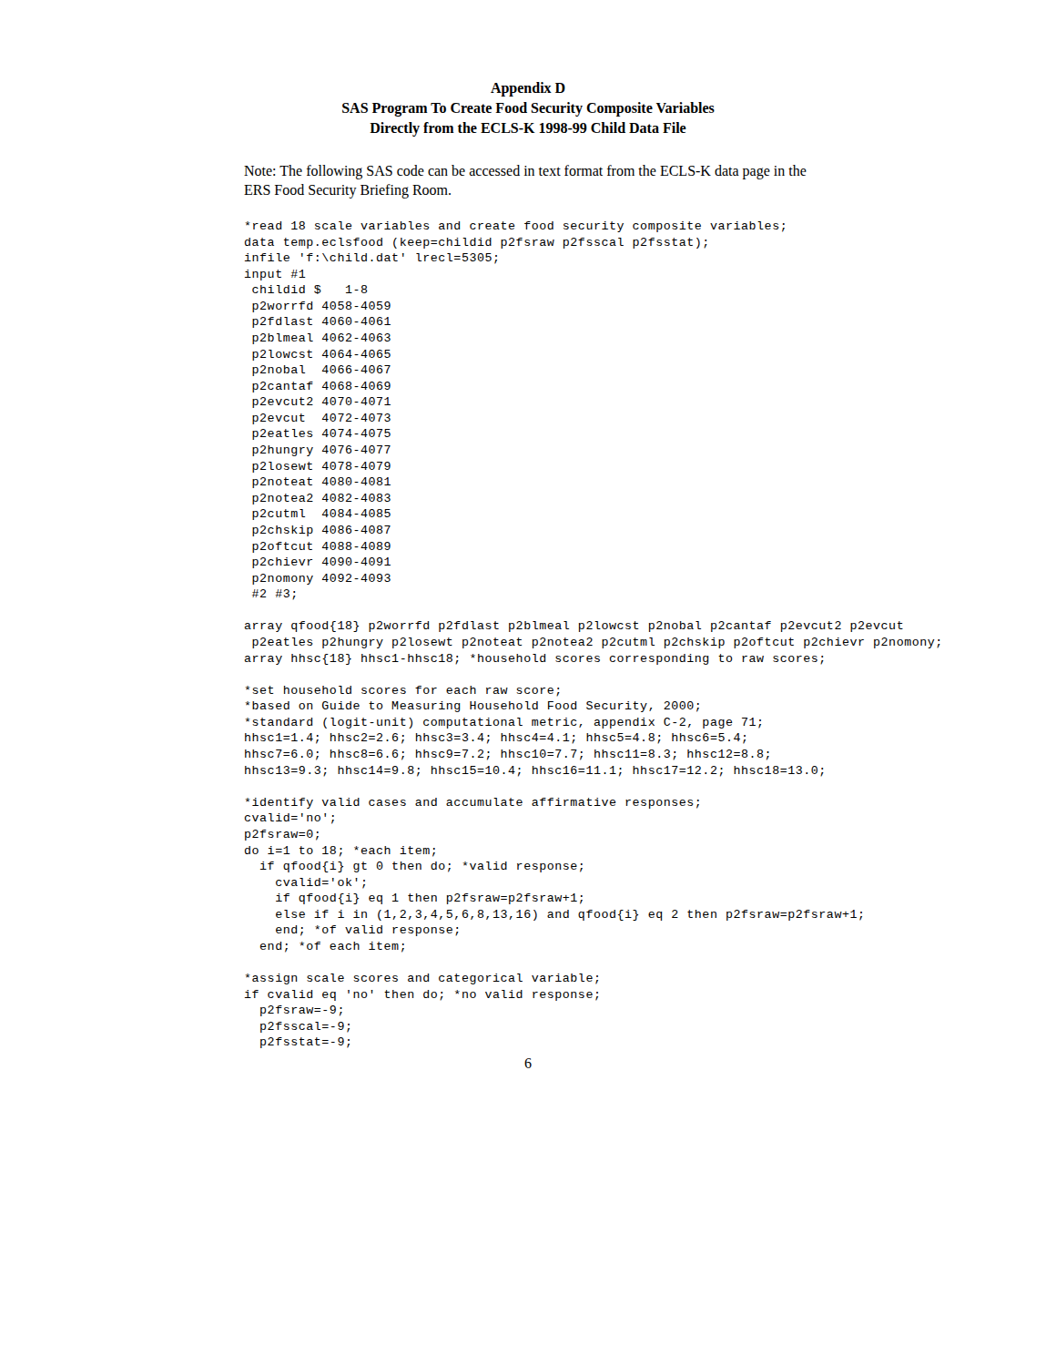Appendix D SAS Program To Create Food Security Composite Variables Directly from the ECLS-K 1998-99 Child Data File
Note: The following SAS code can be accessed in text format from the ECLS-K data page in the ERS Food Security Briefing Room.
*read 18 scale variables and create food security composite variables;
data temp.eclsfood (keep=childid p2fsraw p2fsscal p2fsstat);
infile 'f:\child.dat' lrecl=5305;
input #1
 childid $   1-8
 p2worrfd 4058-4059
 p2fdlast 4060-4061
 p2blmeal 4062-4063
 p2lowcst 4064-4065
 p2nobal  4066-4067
 p2cantaf 4068-4069
 p2evcut2 4070-4071
 p2evcut  4072-4073
 p2eatles 4074-4075
 p2hungry 4076-4077
 p2losewt 4078-4079
 p2noteat 4080-4081
 p2notea2 4082-4083
 p2cutml  4084-4085
 p2chskip 4086-4087
 p2oftcut 4088-4089
 p2chievr 4090-4091
 p2nomony 4092-4093
 #2 #3;

array qfood{18} p2worrfd p2fdlast p2blmeal p2lowcst p2nobal p2cantaf p2evcut2 p2evcut
 p2eatles p2hungry p2losewt p2noteat p2notea2 p2cutml p2chskip p2oftcut p2chievr p2nomony;
array hhsc{18} hhsc1-hhsc18; *household scores corresponding to raw scores;

*set household scores for each raw score;
*based on Guide to Measuring Household Food Security, 2000;
*standard (logit-unit) computational metric, appendix C-2, page 71;
hhsc1=1.4; hhsc2=2.6; hhsc3=3.4; hhsc4=4.1; hhsc5=4.8; hhsc6=5.4;
hhsc7=6.0; hhsc8=6.6; hhsc9=7.2; hhsc10=7.7; hhsc11=8.3; hhsc12=8.8;
hhsc13=9.3; hhsc14=9.8; hhsc15=10.4; hhsc16=11.1; hhsc17=12.2; hhsc18=13.0;

*identify valid cases and accumulate affirmative responses;
cvalid='no';
p2fsraw=0;
do i=1 to 18; *each item;
  if qfood{i} gt 0 then do; *valid response;
    cvalid='ok';
    if qfood{i} eq 1 then p2fsraw=p2fsraw+1;
    else if i in (1,2,3,4,5,6,8,13,16) and qfood{i} eq 2 then p2fsraw=p2fsraw+1;
    end; *of valid response;
  end; *of each item;

*assign scale scores and categorical variable;
if cvalid eq 'no' then do; *no valid response;
  p2fsraw=-9;
  p2fsscal=-9;
  p2fsstat=-9;
6